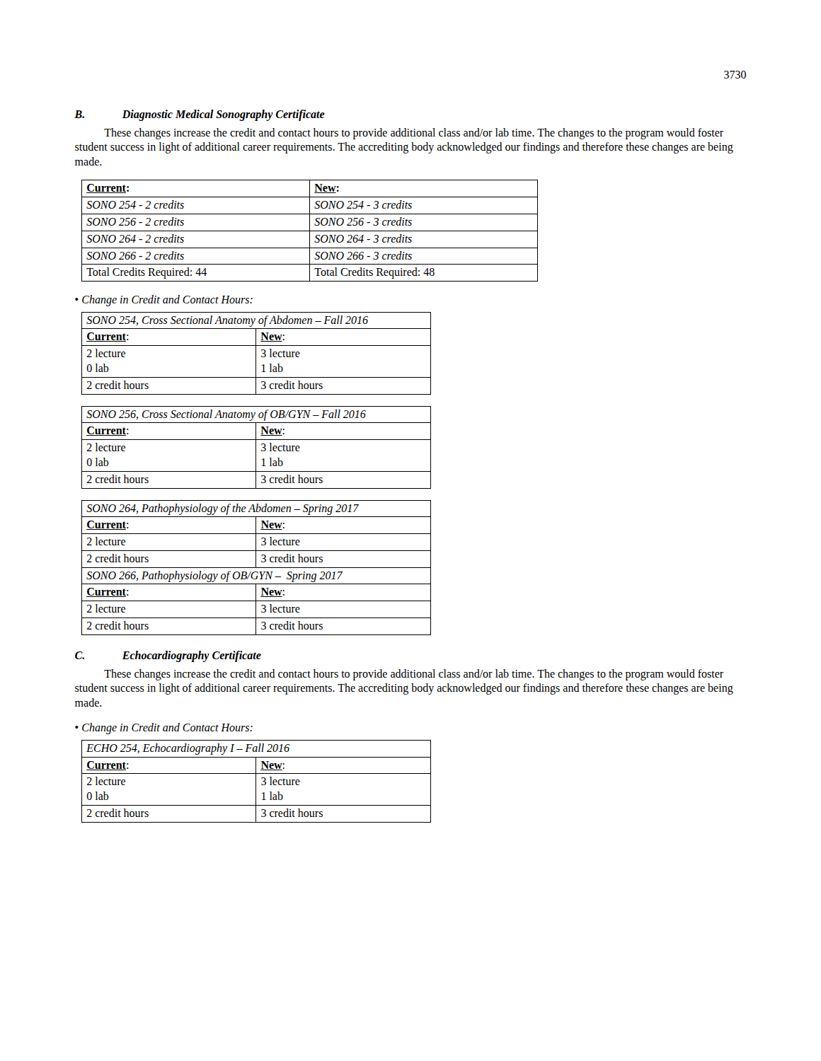3730
B. Diagnostic Medical Sonography Certificate
These changes increase the credit and contact hours to provide additional class and/or lab time. The changes to the program would foster student success in light of additional career requirements. The accrediting body acknowledged our findings and therefore these changes are being made.
| Current : | New : |
| SONO 254 - 2 credits | SONO 254 - 3 credits |
| SONO 256 - 2 credits | SONO 256 - 3 credits |
| SONO 264 - 2 credits | SONO 264 - 3 credits |
| SONO 266 - 2 credits | SONO 266 - 3 credits |
| Total Credits Required: 44 | Total Credits Required: 48 |
Change in Credit and Contact Hours:
| SONO 254, Cross Sectional Anatomy of Abdomen – Fall 2016 |
| Current : | New : |
| 2 lecture 0 lab | 3 lecture 1 lab |
| 2 credit hours | 3 credit hours |
| SONO 256, Cross Sectional Anatomy of OB/GYN – Fall 2016 |
| Current : | New : |
| 2 lecture 0 lab | 3 lecture 1 lab |
| 2 credit hours | 3 credit hours |
| SONO 264, Pathophysiology of the Abdomen – Spring 2017 |
| Current : | New : |
| 2 lecture | 3 lecture |
| 2 credit hours | 3 credit hours |
| SONO 266, Pathophysiology of OB/GYN – Spring 2017 |
| Current : | New : |
| 2 lecture | 3 lecture |
| 2 credit hours | 3 credit hours |
C. Echocardiography Certificate
These changes increase the credit and contact hours to provide additional class and/or lab time. The changes to the program would foster student success in light of additional career requirements. The accrediting body acknowledged our findings and therefore these changes are being made.
Change in Credit and Contact Hours:
| ECHO 254, Echocardiography I – Fall 2016 |
| Current : | New : |
| 2 lecture 0 lab | 3 lecture 1 lab |
| 2 credit hours | 3 credit hours |